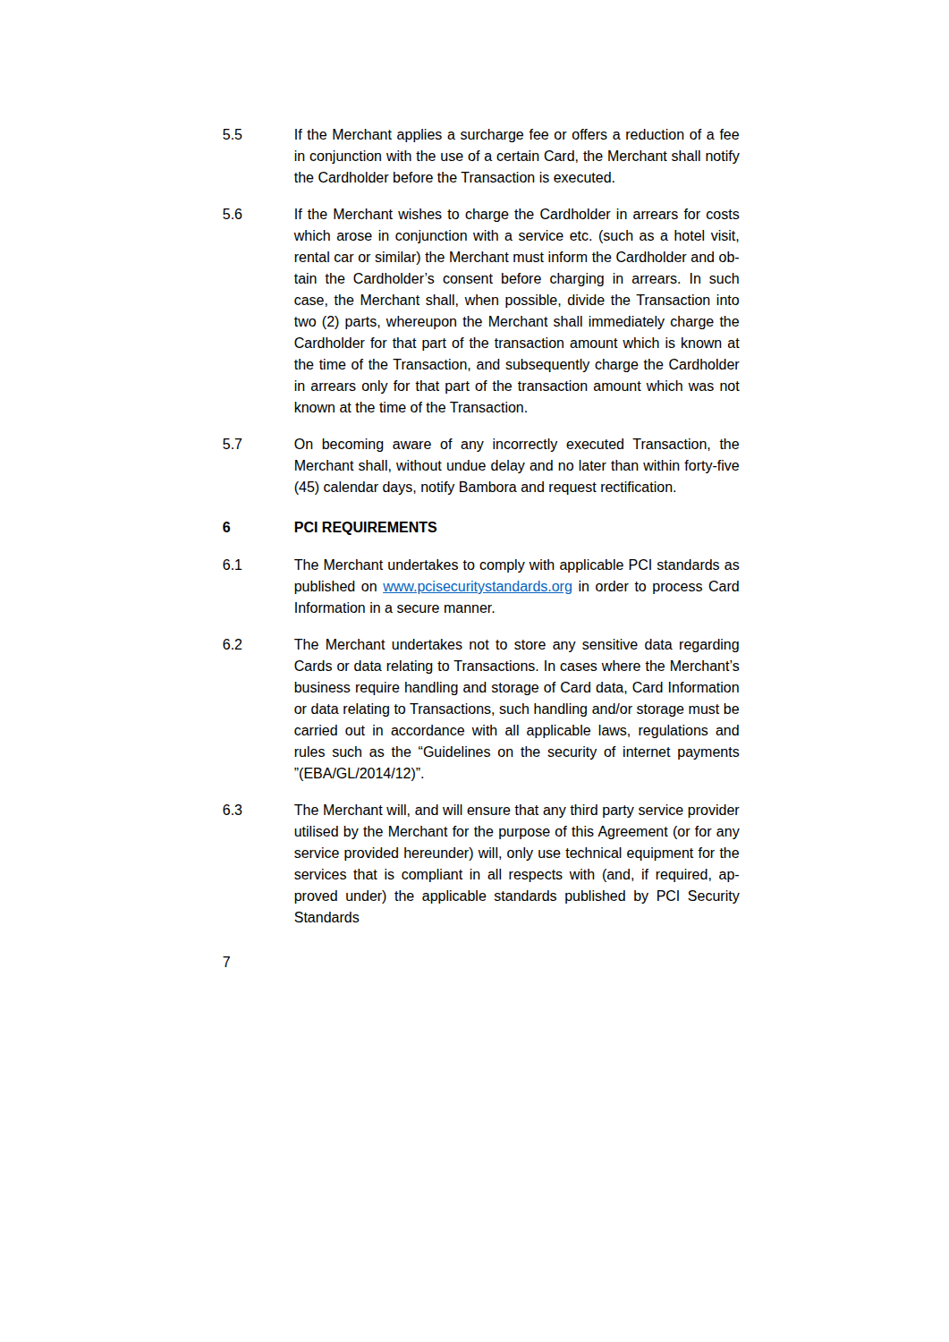5.5
If the Merchant applies a surcharge fee or offers a reduction of a fee in conjunction with the use of a certain Card, the Merchant shall notify the Cardholder before the Transaction is executed.
5.6
If the Merchant wishes to charge the Cardholder in arrears for costs which arose in conjunction with a service etc. (such as a hotel visit, rental car or similar) the Merchant must inform the Cardholder and obtain the Cardholder’s consent before charging in arrears. In such case, the Merchant shall, when possible, divide the Transaction into two (2) parts, whereupon the Merchant shall immediately charge the Cardholder for that part of the transaction amount which is known at the time of the Transaction, and subsequently charge the Cardholder in arrears only for that part of the transaction amount which was not known at the time of the Transaction.
5.7
On becoming aware of any incorrectly executed Transaction, the Merchant shall, without undue delay and no later than within forty-five (45) calendar days, notify Bambora and request rectification.
6
PCI REQUIREMENTS
6.1
The Merchant undertakes to comply with applicable PCI standards as published on www.pcisecuritystandards.org in order to process Card Information in a secure manner.
6.2
The Merchant undertakes not to store any sensitive data regarding Cards or data relating to Transactions. In cases where the Merchant’s business require handling and storage of Card data, Card Information or data relating to Transactions, such handling and/or storage must be carried out in accordance with all applicable laws, regulations and rules such as the “Guidelines on the security of internet payments ”(EBA/GL/2014/12)”.
6.3
The Merchant will, and will ensure that any third party service provider utilised by the Merchant for the purpose of this Agreement (or for any service provided hereunder) will, only use technical equipment for the services that is compliant in all respects with (and, if required, approved under) the applicable standards published by PCI Security Standards
7